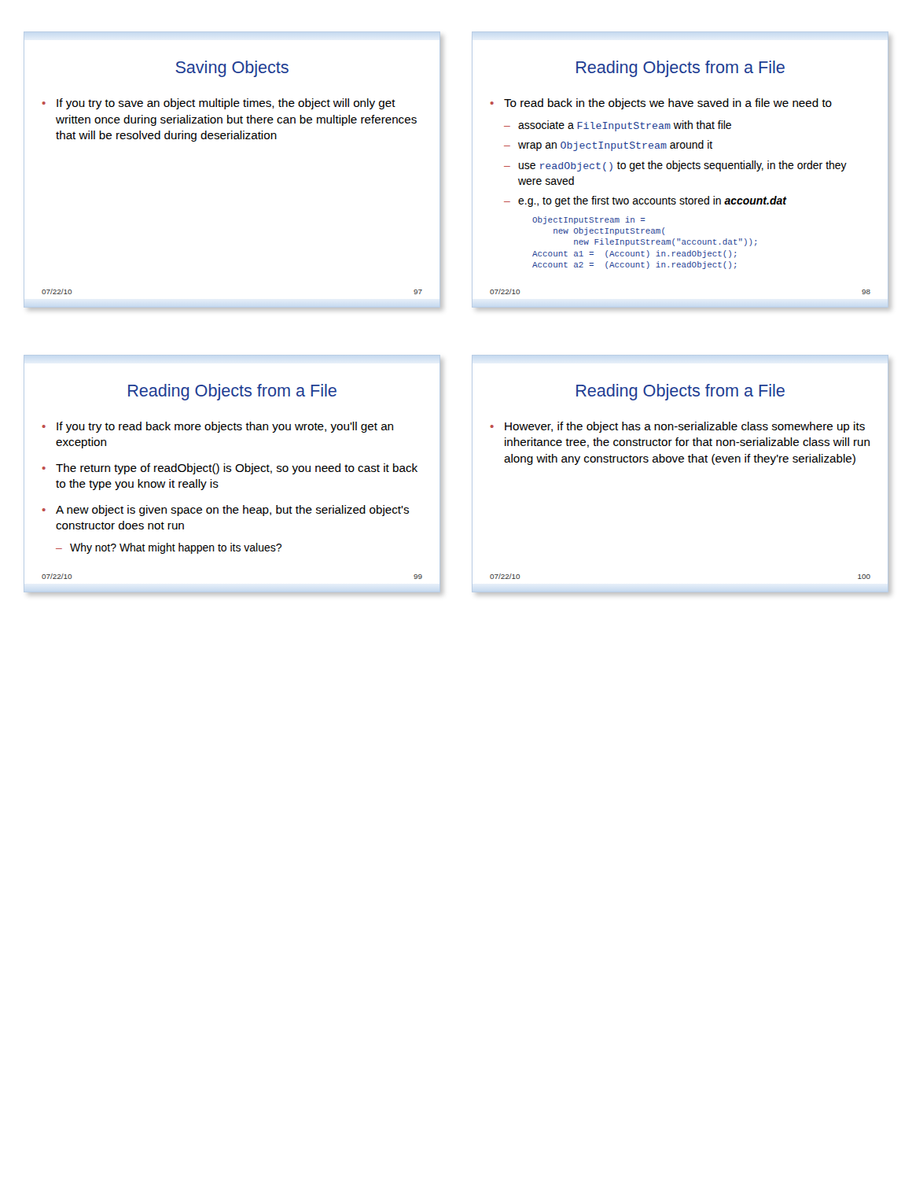Saving Objects
If you try to save an object multiple times, the object will only get written once during serialization but there can be multiple references that will be resolved during deserialization
07/22/10 97
Reading Objects from a File
To read back in the objects we have saved in a file we need to
associate a FileInputStream with that file
wrap an ObjectInputStream around it
use readObject() to get the objects sequentially, in the order they were saved
e.g., to get the first two accounts stored in account.dat
ObjectInputStream in =
    new ObjectInputStream(
        new FileInputStream("account.dat"));
Account a1 =  (Account) in.readObject();
Account a2 =  (Account) in.readObject();
07/22/10 98
Reading Objects from a File
If you try to read back more objects than you wrote, you'll get an exception
The return type of readObject() is Object, so you need to cast it back to the type you know it really is
A new object is given space on the heap, but the serialized object's constructor does not run
Why not? What might happen to its values?
07/22/10 99
Reading Objects from a File
However, if the object has a non-serializable class somewhere up its inheritance tree, the constructor for that non-serializable class will run along with any constructors above that (even if they're serializable)
07/22/10 100